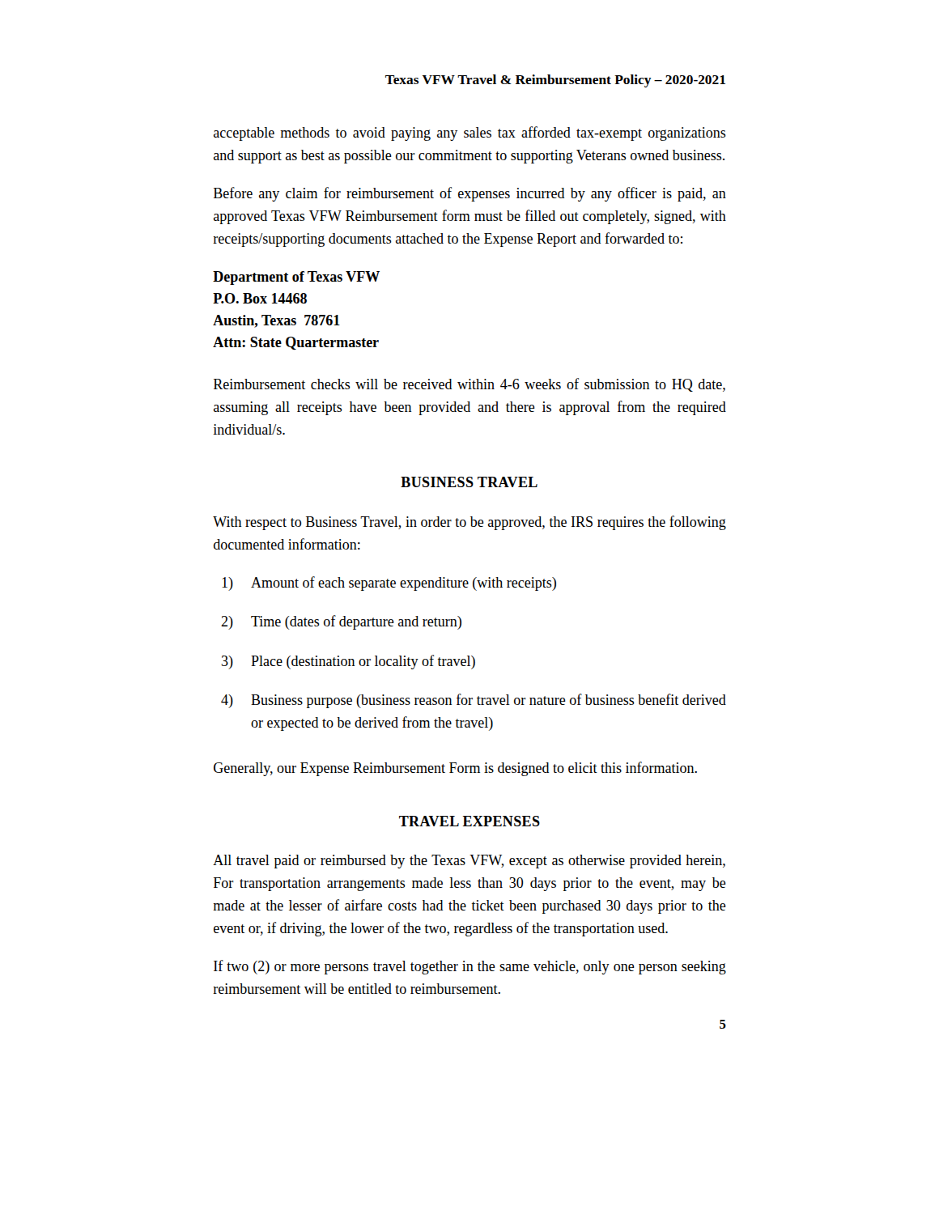Texas VFW Travel & Reimbursement Policy – 2020-2021
acceptable methods to avoid paying any sales tax afforded tax-exempt organizations and support as best as possible our commitment to supporting Veterans owned business.
Before any claim for reimbursement of expenses incurred by any officer is paid, an approved Texas VFW Reimbursement form must be filled out completely, signed, with receipts/supporting documents attached to the Expense Report and forwarded to:
Department of Texas VFW
P.O. Box 14468
Austin, Texas 78761
Attn: State Quartermaster
Reimbursement checks will be received within 4-6 weeks of submission to HQ date, assuming all receipts have been provided and there is approval from the required individual/s.
BUSINESS TRAVEL
With respect to Business Travel, in order to be approved, the IRS requires the following documented information:
Amount of each separate expenditure (with receipts)
Time (dates of departure and return)
Place (destination or locality of travel)
Business purpose (business reason for travel or nature of business benefit derived or expected to be derived from the travel)
Generally, our Expense Reimbursement Form is designed to elicit this information.
TRAVEL EXPENSES
All travel paid or reimbursed by the Texas VFW, except as otherwise provided herein, For transportation arrangements made less than 30 days prior to the event, may be made at the lesser of airfare costs had the ticket been purchased 30 days prior to the event or, if driving, the lower of the two, regardless of the transportation used.
If two (2) or more persons travel together in the same vehicle, only one person seeking reimbursement will be entitled to reimbursement.
5